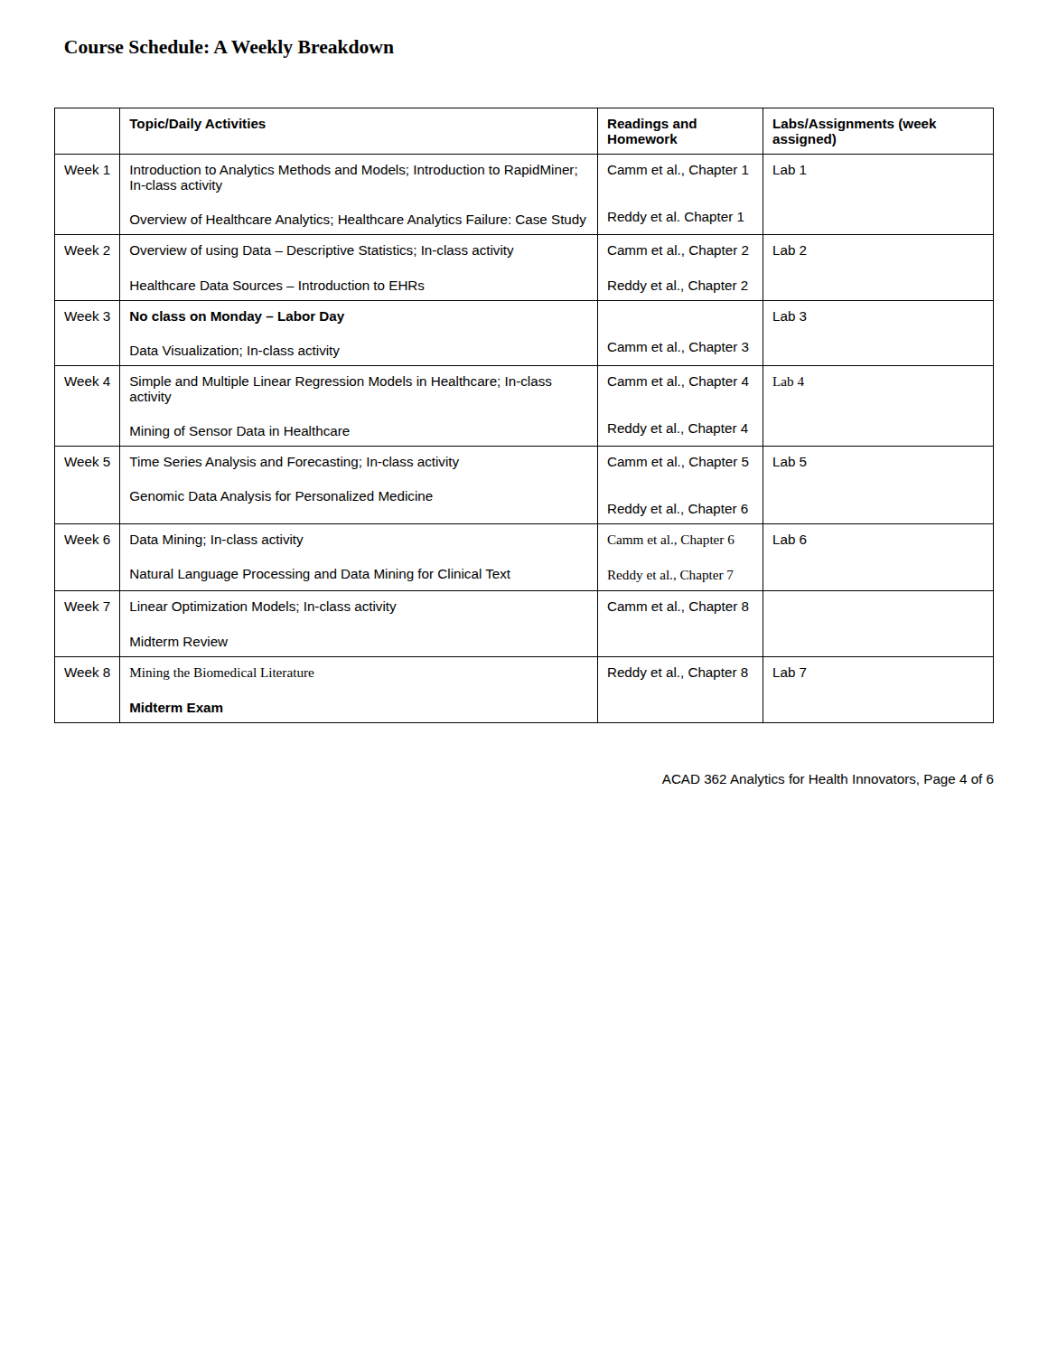Course Schedule: A Weekly Breakdown
| | Topic/Daily Activities | Readings and Homework | Labs/Assignments (week assigned) |
| --- | --- | --- | --- |
| Week 1 | Introduction to Analytics Methods and Models; Introduction to RapidMiner; In-class activity Overview of Healthcare Analytics; Healthcare Analytics Failure: Case Study | Camm et al., Chapter 1 Reddy et al. Chapter 1 | Lab 1 |
| Week 2 | Overview of using Data – Descriptive Statistics; In-class activity Healthcare Data Sources – Introduction to EHRs | Camm et al., Chapter 2 Reddy et al., Chapter 2 | Lab 2 |
| Week 3 | No class on Monday – Labor Day Data Visualization; In-class activity | Camm et al., Chapter 3 | Lab 3 |
| Week 4 | Simple and Multiple Linear Regression Models in Healthcare; In-class activity Mining of Sensor Data in Healthcare | Camm et al., Chapter 4 Reddy et al., Chapter 4 | Lab 4 |
| Week 5 | Time Series Analysis and Forecasting; In-class activity Genomic Data Analysis for Personalized Medicine | Camm et al., Chapter 5 Reddy et al., Chapter 6 | Lab 5 |
| Week 6 | Data Mining; In-class activity Natural Language Processing and Data Mining for Clinical Text | Camm et al., Chapter 6 Reddy et al., Chapter 7 | Lab 6 |
| Week 7 | Linear Optimization Models; In-class activity Midterm Review | Camm et al., Chapter 8 | |
| Week 8 | Mining the Biomedical Literature Midterm Exam | Reddy et al., Chapter 8 | Lab 7 |
ACAD 362 Analytics for Health Innovators, Page 4 of 6